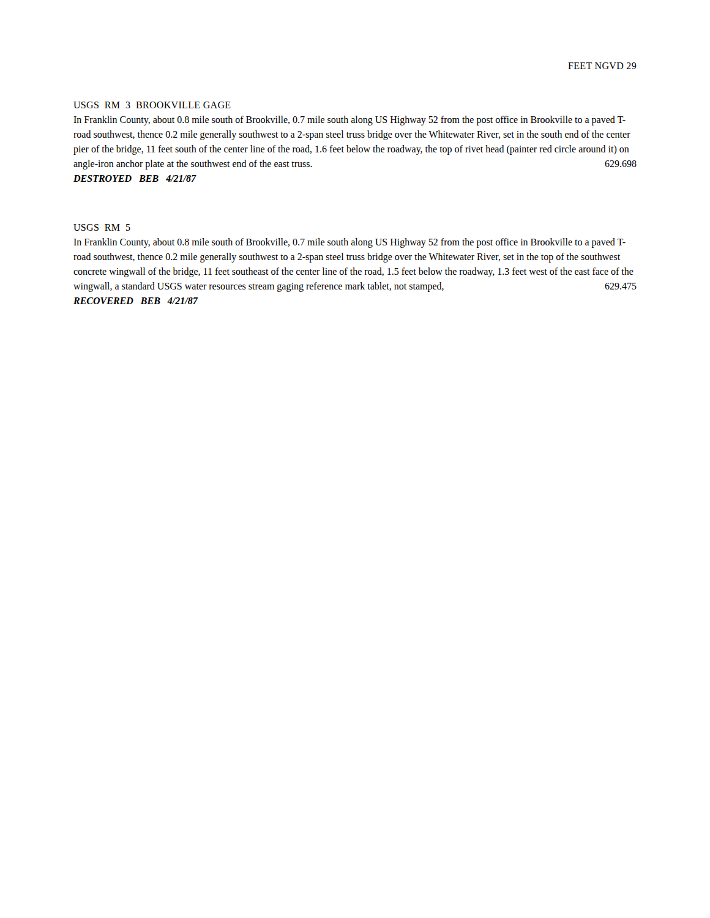FEET NGVD 29
USGS RM 3 BROOKVILLE GAGE
In Franklin County, about 0.8 mile south of Brookville, 0.7 mile south along US Highway 52 from the post office in Brookville to a paved T-road southwest, thence 0.2 mile generally southwest to a 2-span steel truss bridge over the Whitewater River, set in the south end of the center pier of the bridge, 11 feet south of the center line of the road, 1.6 feet below the roadway, the top of rivet head (painter red circle around it) on angle-iron anchor plate at the southwest end of the east truss.629.698
DESTROYED BEB 4/21/87
USGS RM 5
In Franklin County, about 0.8 mile south of Brookville, 0.7 mile south along US Highway 52 from the post office in Brookville to a paved T-road southwest, thence 0.2 mile generally southwest to a 2-span steel truss bridge over the Whitewater River, set in the top of the southwest concrete wingwall of the bridge, 11 feet southeast of the center line of the road, 1.5 feet below the roadway, 1.3 feet west of the east face of the wingwall, a standard USGS water resources stream gaging reference mark tablet, not stamped,629.475
RECOVERED BEB 4/21/87